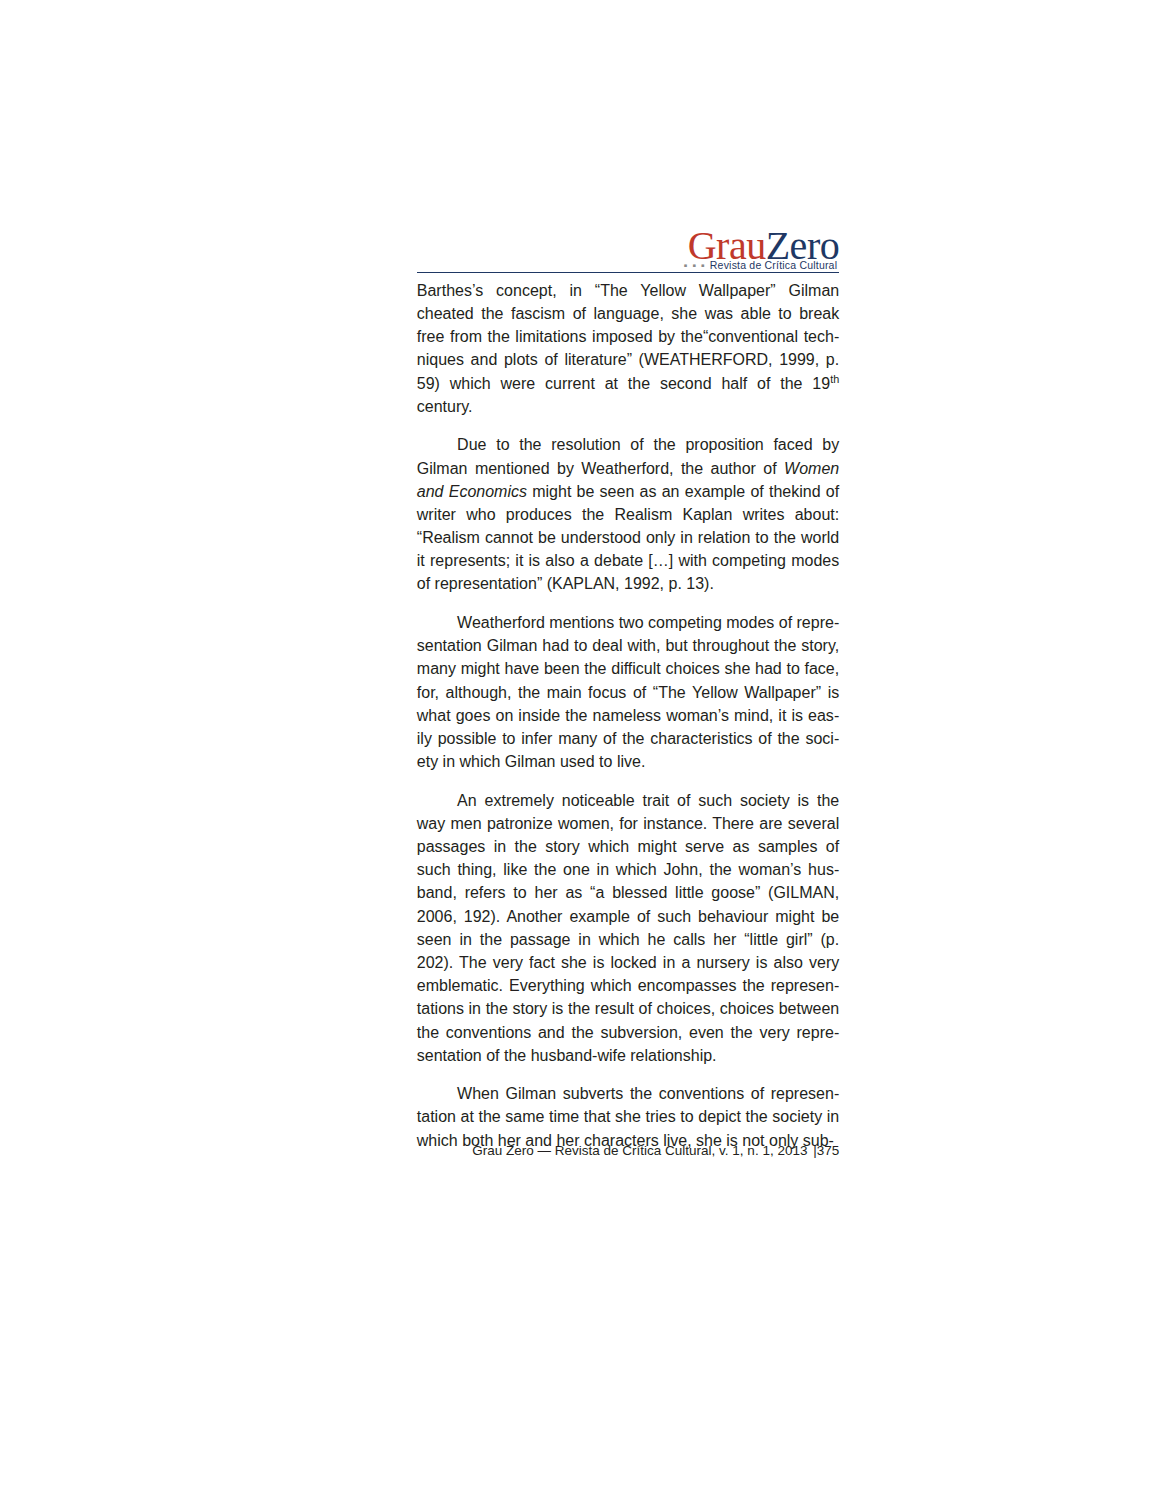Grau Zero
▪ ▪ ▪Revista de Crítica Cultural
Barthes’s concept, in “The Yellow Wallpaper” Gilman cheated the fascism of language, she was able to break free from the limitations imposed by the“conventional techniques and plots of literature” (WEATHERFORD, 1999, p. 59) which were current at the second half of the 19th century.
Due to the resolution of the proposition faced by Gilman mentioned by Weatherford, the author of Women and Economics might be seen as an example of thekind of writer who produces the Realism Kaplan writes about: “Realism cannot be understood only in relation to the world it represents; it is also a debate […] with competing modes of representation” (KAPLAN, 1992, p. 13).
Weatherford mentions two competing modes of representation Gilman had to deal with, but throughout the story, many might have been the difficult choices she had to face, for, although, the main focus of “The Yellow Wallpaper” is what goes on inside the nameless woman’s mind, it is easily possible to infer many of the characteristics of the society in which Gilman used to live.
An extremely noticeable trait of such society is the way men patronize women, for instance. There are several passages in the story which might serve as samples of such thing, like the one in which John, the woman’s husband, refers to her as “a blessed little goose” (GILMAN, 2006, 192). Another example of such behaviour might be seen in the passage in which he calls her “little girl” (p. 202). The very fact she is locked in a nursery is also very emblematic. Everything which encompasses the representations in the story is the result of choices, choices between the conventions and the subversion, even the very representation of the husband-wife relationship.
When Gilman subverts the conventions of representation at the same time that she tries to depict the society in which both her and her characters live, she is not only sub-
Grau Zero — Revista de Crítica Cultural, v. 1, n. 1, 2013|375